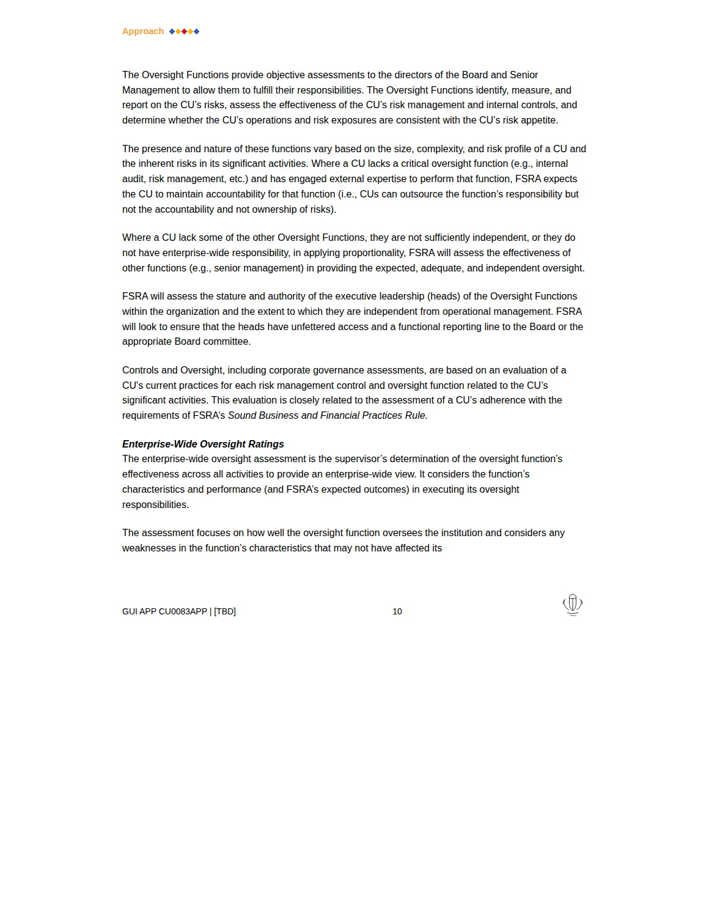Approach
The Oversight Functions provide objective assessments to the directors of the Board and Senior Management to allow them to fulfill their responsibilities. The Oversight Functions identify, measure, and report on the CU’s risks, assess the effectiveness of the CU’s risk management and internal controls, and determine whether the CU’s operations and risk exposures are consistent with the CU’s risk appetite.
The presence and nature of these functions vary based on the size, complexity, and risk profile of a CU and the inherent risks in its significant activities. Where a CU lacks a critical oversight function (e.g., internal audit, risk management, etc.) and has engaged external expertise to perform that function, FSRA expects the CU to maintain accountability for that function (i.e., CUs can outsource the function’s responsibility but not the accountability and not ownership of risks).
Where a CU lack some of the other Oversight Functions, they are not sufficiently independent, or they do not have enterprise-wide responsibility, in applying proportionality, FSRA will assess the effectiveness of other functions (e.g., senior management) in providing the expected, adequate, and independent oversight.
FSRA will assess the stature and authority of the executive leadership (heads) of the Oversight Functions within the organization and the extent to which they are independent from operational management. FSRA will look to ensure that the heads have unfettered access and a functional reporting line to the Board or the appropriate Board committee.
Controls and Oversight, including corporate governance assessments, are based on an evaluation of a CU's current practices for each risk management control and oversight function related to the CU’s significant activities. This evaluation is closely related to the assessment of a CU’s adherence with the requirements of FSRA’s Sound Business and Financial Practices Rule.
Enterprise-Wide Oversight Ratings
The enterprise-wide oversight assessment is the supervisor’s determination of the oversight function’s effectiveness across all activities to provide an enterprise-wide view. It considers the function’s characteristics and performance (and FSRA’s expected outcomes) in executing its oversight responsibilities.
The assessment focuses on how well the oversight function oversees the institution and considers any weaknesses in the function’s characteristics that may not have affected its
GUI APP CU0083APP | [TBD] 10 Ontario